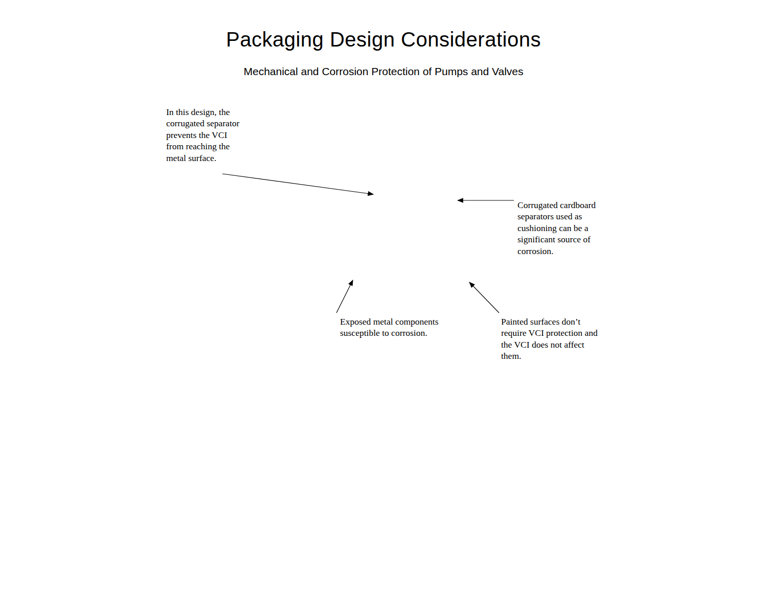Packaging Design Considerations
Mechanical and Corrosion Protection of Pumps and Valves
In this design, the corrugated separator prevents the VCI from reaching the metal surface.
Corrugated cardboard separators used as cushioning can be a significant source of corrosion.
Exposed metal components susceptible to corrosion.
Painted surfaces don’t require VCI protection and the VCI does not affect them.